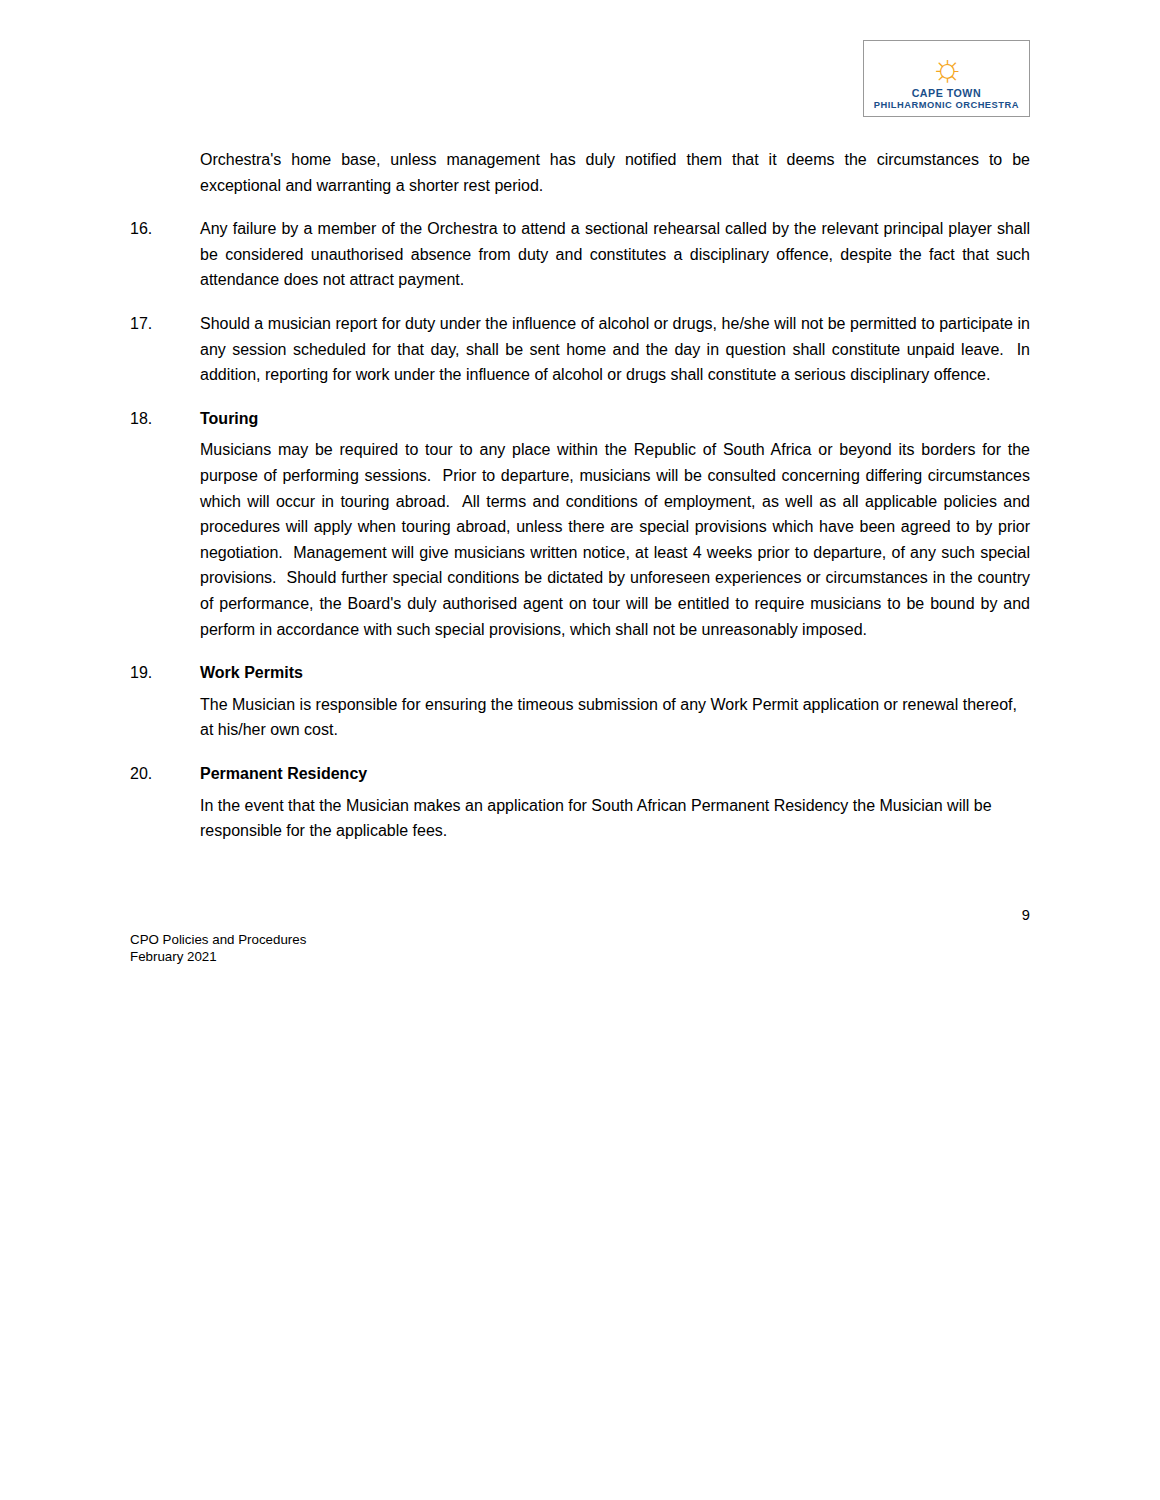☼
CAPE TOWN
PHILHARMONIC ORCHESTRA
Orchestra's home base, unless management has duly notified them that it deems the circumstances to be exceptional and warranting a shorter rest period.
16. Any failure by a member of the Orchestra to attend a sectional rehearsal called by the relevant principal player shall be considered unauthorised absence from duty and constitutes a disciplinary offence, despite the fact that such attendance does not attract payment.
17. Should a musician report for duty under the influence of alcohol or drugs, he/she will not be permitted to participate in any session scheduled for that day, shall be sent home and the day in question shall constitute unpaid leave. In addition, reporting for work under the influence of alcohol or drugs shall constitute a serious disciplinary offence.
18. Touring Musicians may be required to tour to any place within the Republic of South Africa or beyond its borders for the purpose of performing sessions. Prior to departure, musicians will be consulted concerning differing circumstances which will occur in touring abroad. All terms and conditions of employment, as well as all applicable policies and procedures will apply when touring abroad, unless there are special provisions which have been agreed to by prior negotiation. Management will give musicians written notice, at least 4 weeks prior to departure, of any such special provisions. Should further special conditions be dictated by unforeseen experiences or circumstances in the country of performance, the Board's duly authorised agent on tour will be entitled to require musicians to be bound by and perform in accordance with such special provisions, which shall not be unreasonably imposed.
19. Work Permits The Musician is responsible for ensuring the timeous submission of any Work Permit application or renewal thereof, at his/her own cost.
20. Permanent Residency In the event that the Musician makes an application for South African Permanent Residency the Musician will be responsible for the applicable fees.
9
CPO Policies and Procedures
February 2021